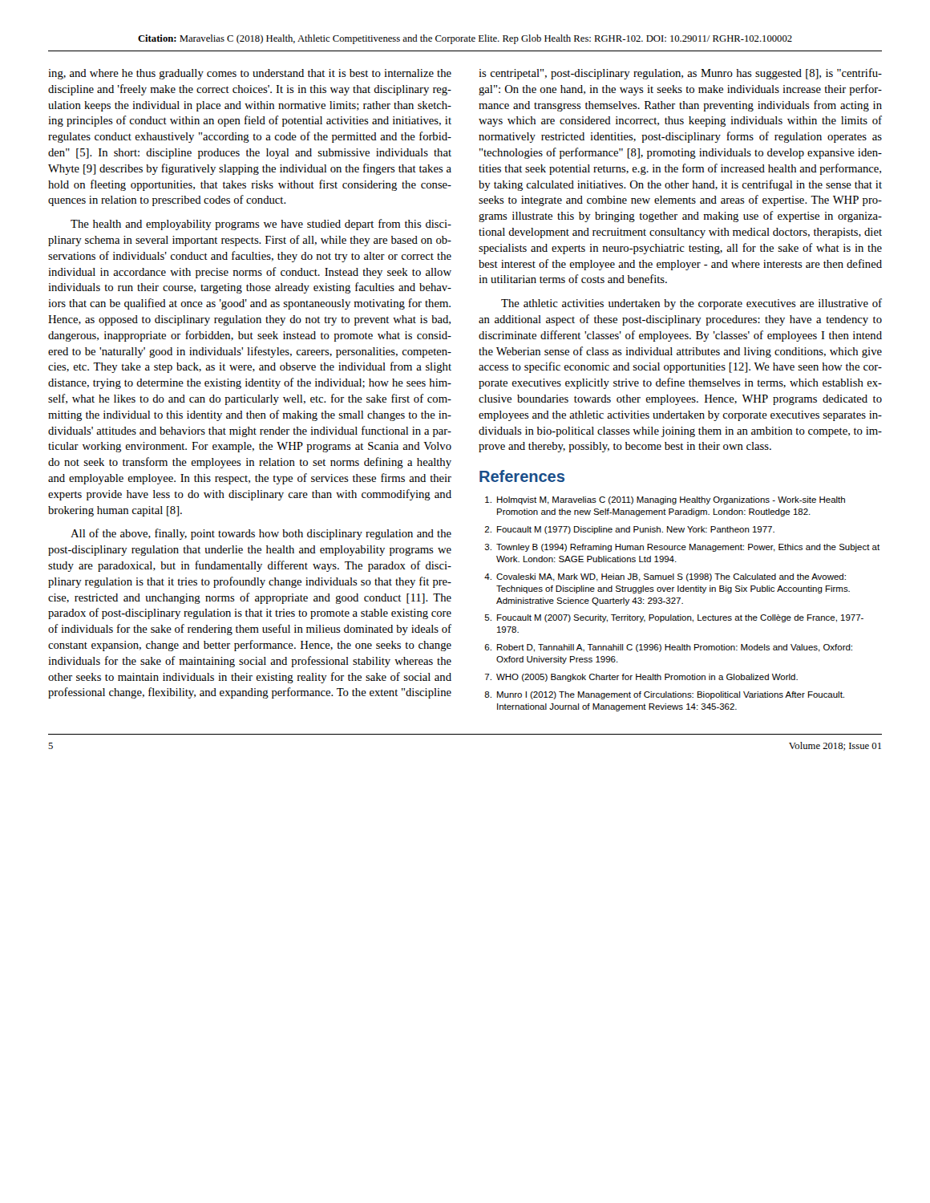Citation: Maravelias C (2018) Health, Athletic Competitiveness and the Corporate Elite. Rep Glob Health Res: RGHR-102. DOI: 10.29011/ RGHR-102.100002
ing, and where he thus gradually comes to understand that it is best to internalize the discipline and 'freely make the correct choices'. It is in this way that disciplinary regulation keeps the individual in place and within normative limits; rather than sketching principles of conduct within an open field of potential activities and initiatives, it regulates conduct exhaustively "according to a code of the permitted and the forbidden" [5]. In short: discipline produces the loyal and submissive individuals that Whyte [9] describes by figuratively slapping the individual on the fingers that takes a hold on fleeting opportunities, that takes risks without first considering the consequences in relation to prescribed codes of conduct.
The health and employability programs we have studied depart from this disciplinary schema in several important respects. First of all, while they are based on observations of individuals' conduct and faculties, they do not try to alter or correct the individual in accordance with precise norms of conduct. Instead they seek to allow individuals to run their course, targeting those already existing faculties and behaviors that can be qualified at once as 'good' and as spontaneously motivating for them. Hence, as opposed to disciplinary regulation they do not try to prevent what is bad, dangerous, inappropriate or forbidden, but seek instead to promote what is considered to be 'naturally' good in individuals' lifestyles, careers, personalities, competencies, etc. They take a step back, as it were, and observe the individual from a slight distance, trying to determine the existing identity of the individual; how he sees himself, what he likes to do and can do particularly well, etc. for the sake first of committing the individual to this identity and then of making the small changes to the individuals' attitudes and behaviors that might render the individual functional in a particular working environment. For example, the WHP programs at Scania and Volvo do not seek to transform the employees in relation to set norms defining a healthy and employable employee. In this respect, the type of services these firms and their experts provide have less to do with disciplinary care than with commodifying and brokering human capital [8].
All of the above, finally, point towards how both disciplinary regulation and the post-disciplinary regulation that underlie the health and employability programs we study are paradoxical, but in fundamentally different ways. The paradox of disciplinary regulation is that it tries to profoundly change individuals so that they fit precise, restricted and unchanging norms of appropriate and good conduct [11]. The paradox of post-disciplinary regulation is that it tries to promote a stable existing core of individuals for the sake of rendering them useful in milieus dominated by ideals of constant expansion, change and better performance. Hence, the one seeks to change individuals for the sake of maintaining social and professional stability whereas the other seeks to maintain individuals in their existing reality for the sake of social and professional change, flexibility, and expanding performance. To the extent "discipline is centripetal", post-disciplinary regulation, as Munro has suggested [8], is "centrifugal": On the one hand, in the ways it seeks to make individuals increase their performance and transgress themselves. Rather than preventing individuals from acting in ways which are considered incorrect, thus keeping individuals within the limits of normatively restricted identities, post-disciplinary forms of regulation operates as "technologies of performance" [8], promoting individuals to develop expansive identities that seek potential returns, e.g. in the form of increased health and performance, by taking calculated initiatives. On the other hand, it is centrifugal in the sense that it seeks to integrate and combine new elements and areas of expertise. The WHP programs illustrate this by bringing together and making use of expertise in organizational development and recruitment consultancy with medical doctors, therapists, diet specialists and experts in neuro-psychiatric testing, all for the sake of what is in the best interest of the employee and the employer - and where interests are then defined in utilitarian terms of costs and benefits.
The athletic activities undertaken by the corporate executives are illustrative of an additional aspect of these post-disciplinary procedures: they have a tendency to discriminate different 'classes' of employees. By 'classes' of employees I then intend the Weberian sense of class as individual attributes and living conditions, which give access to specific economic and social opportunities [12]. We have seen how the corporate executives explicitly strive to define themselves in terms, which establish exclusive boundaries towards other employees. Hence, WHP programs dedicated to employees and the athletic activities undertaken by corporate executives separates individuals in bio-political classes while joining them in an ambition to compete, to improve and thereby, possibly, to become best in their own class.
References
Holmqvist M, Maravelias C (2011) Managing Healthy Organizations - Work-site Health Promotion and the new Self-Management Paradigm. London: Routledge 182.
Foucault M (1977) Discipline and Punish. New York: Pantheon 1977.
Townley B (1994) Reframing Human Resource Management: Power, Ethics and the Subject at Work. London: SAGE Publications Ltd 1994.
Covaleski MA, Mark WD, Heian JB, Samuel S (1998) The Calculated and the Avowed: Techniques of Discipline and Struggles over Identity in Big Six Public Accounting Firms. Administrative Science Quarterly 43: 293-327.
Foucault M (2007) Security, Territory, Population, Lectures at the Collège de France, 1977-1978.
Robert D, Tannahill A, Tannahill C (1996) Health Promotion: Models and Values, Oxford: Oxford University Press 1996.
WHO (2005) Bangkok Charter for Health Promotion in a Globalized World.
Munro I (2012) The Management of Circulations: Biopolitical Variations After Foucault. International Journal of Management Reviews 14: 345-362.
5 Volume 2018; Issue 01